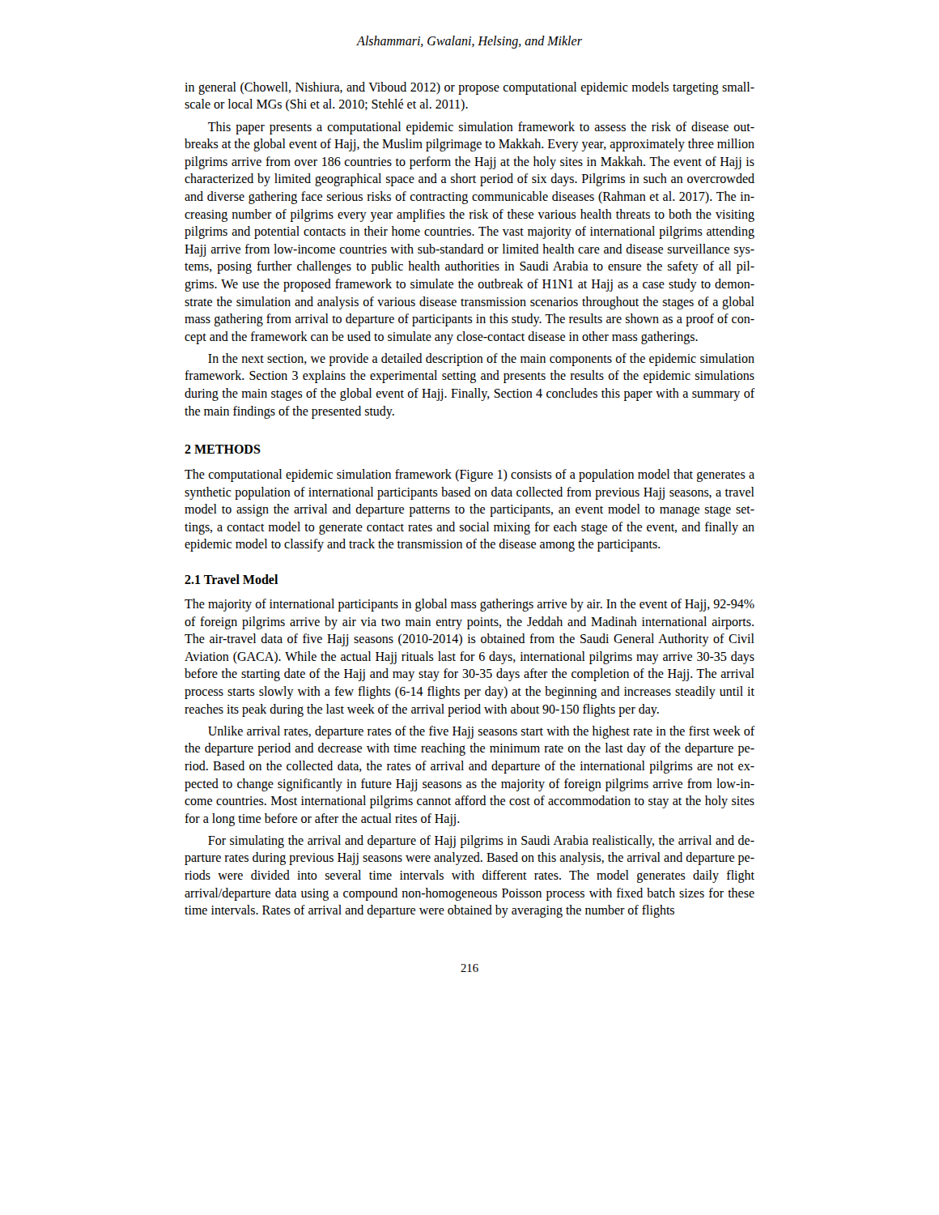Alshammari, Gwalani, Helsing, and Mikler
in general (Chowell, Nishiura, and Viboud 2012) or propose computational epidemic models targeting small-scale or local MGs (Shi et al. 2010; Stehlé et al. 2011).
This paper presents a computational epidemic simulation framework to assess the risk of disease outbreaks at the global event of Hajj, the Muslim pilgrimage to Makkah. Every year, approximately three million pilgrims arrive from over 186 countries to perform the Hajj at the holy sites in Makkah. The event of Hajj is characterized by limited geographical space and a short period of six days. Pilgrims in such an overcrowded and diverse gathering face serious risks of contracting communicable diseases (Rahman et al. 2017). The increasing number of pilgrims every year amplifies the risk of these various health threats to both the visiting pilgrims and potential contacts in their home countries. The vast majority of international pilgrims attending Hajj arrive from low-income countries with sub-standard or limited health care and disease surveillance systems, posing further challenges to public health authorities in Saudi Arabia to ensure the safety of all pilgrims. We use the proposed framework to simulate the outbreak of H1N1 at Hajj as a case study to demonstrate the simulation and analysis of various disease transmission scenarios throughout the stages of a global mass gathering from arrival to departure of participants in this study. The results are shown as a proof of concept and the framework can be used to simulate any close-contact disease in other mass gatherings.
In the next section, we provide a detailed description of the main components of the epidemic simulation framework. Section 3 explains the experimental setting and presents the results of the epidemic simulations during the main stages of the global event of Hajj. Finally, Section 4 concludes this paper with a summary of the main findings of the presented study.
2 METHODS
The computational epidemic simulation framework (Figure 1) consists of a population model that generates a synthetic population of international participants based on data collected from previous Hajj seasons, a travel model to assign the arrival and departure patterns to the participants, an event model to manage stage settings, a contact model to generate contact rates and social mixing for each stage of the event, and finally an epidemic model to classify and track the transmission of the disease among the participants.
2.1 Travel Model
The majority of international participants in global mass gatherings arrive by air. In the event of Hajj, 92-94% of foreign pilgrims arrive by air via two main entry points, the Jeddah and Madinah international airports. The air-travel data of five Hajj seasons (2010-2014) is obtained from the Saudi General Authority of Civil Aviation (GACA). While the actual Hajj rituals last for 6 days, international pilgrims may arrive 30-35 days before the starting date of the Hajj and may stay for 30-35 days after the completion of the Hajj. The arrival process starts slowly with a few flights (6-14 flights per day) at the beginning and increases steadily until it reaches its peak during the last week of the arrival period with about 90-150 flights per day.
Unlike arrival rates, departure rates of the five Hajj seasons start with the highest rate in the first week of the departure period and decrease with time reaching the minimum rate on the last day of the departure period. Based on the collected data, the rates of arrival and departure of the international pilgrims are not expected to change significantly in future Hajj seasons as the majority of foreign pilgrims arrive from low-income countries. Most international pilgrims cannot afford the cost of accommodation to stay at the holy sites for a long time before or after the actual rites of Hajj.
For simulating the arrival and departure of Hajj pilgrims in Saudi Arabia realistically, the arrival and departure rates during previous Hajj seasons were analyzed. Based on this analysis, the arrival and departure periods were divided into several time intervals with different rates. The model generates daily flight arrival/departure data using a compound non-homogeneous Poisson process with fixed batch sizes for these time intervals. Rates of arrival and departure were obtained by averaging the number of flights
216